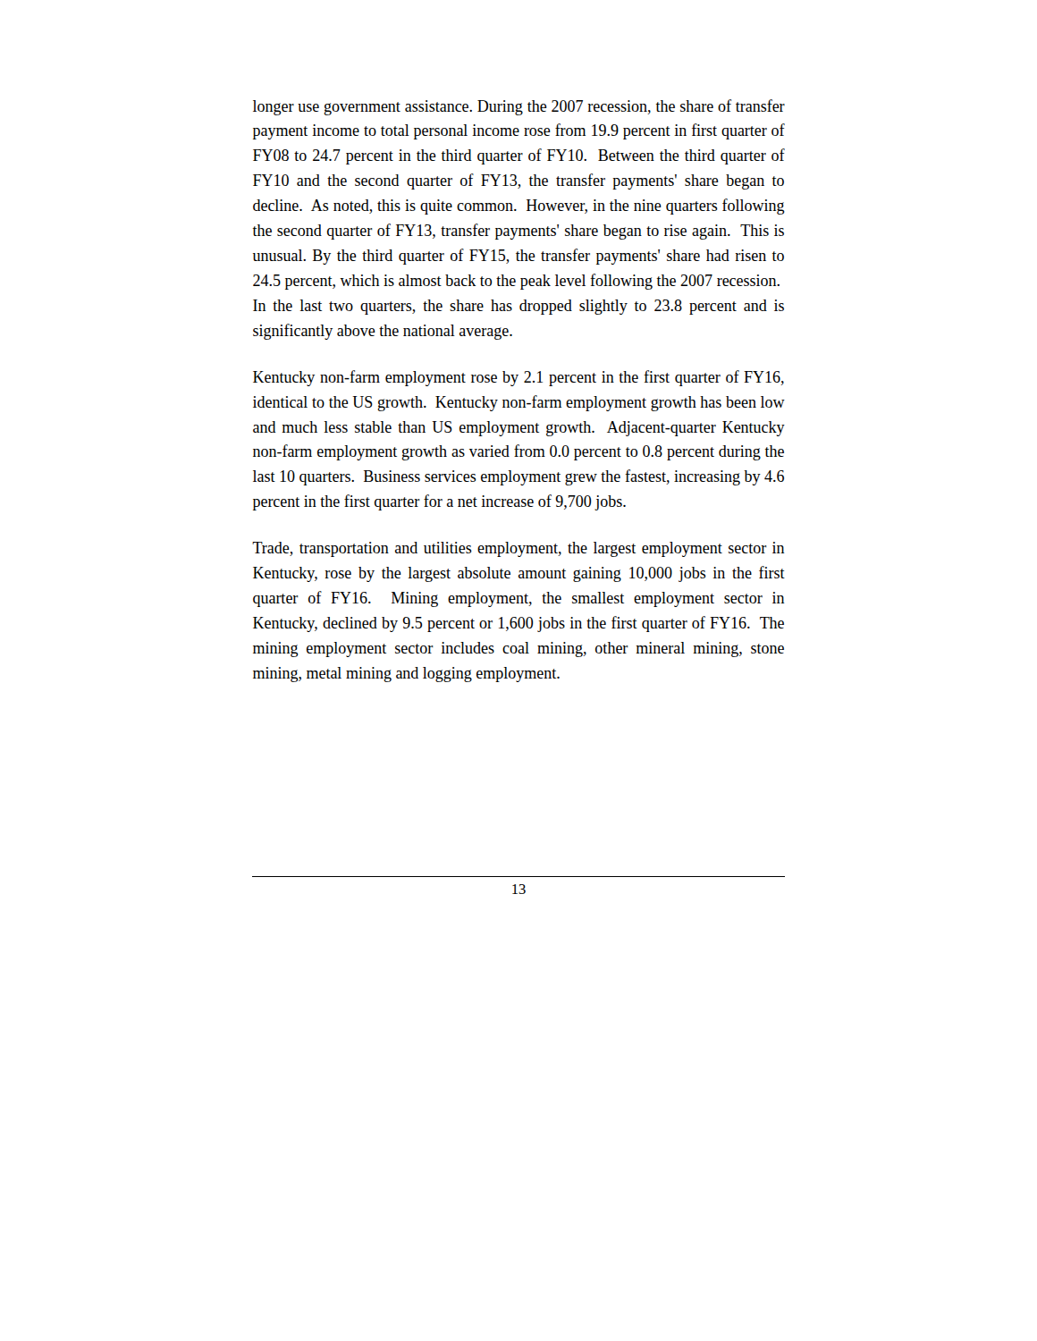longer use government assistance. During the 2007 recession, the share of transfer payment income to total personal income rose from 19.9 percent in first quarter of FY08 to 24.7 percent in the third quarter of FY10. Between the third quarter of FY10 and the second quarter of FY13, the transfer payments' share began to decline. As noted, this is quite common. However, in the nine quarters following the second quarter of FY13, transfer payments' share began to rise again. This is unusual. By the third quarter of FY15, the transfer payments' share had risen to 24.5 percent, which is almost back to the peak level following the 2007 recession. In the last two quarters, the share has dropped slightly to 23.8 percent and is significantly above the national average.
Kentucky non-farm employment rose by 2.1 percent in the first quarter of FY16, identical to the US growth. Kentucky non-farm employment growth has been low and much less stable than US employment growth. Adjacent-quarter Kentucky non-farm employment growth as varied from 0.0 percent to 0.8 percent during the last 10 quarters. Business services employment grew the fastest, increasing by 4.6 percent in the first quarter for a net increase of 9,700 jobs.
Trade, transportation and utilities employment, the largest employment sector in Kentucky, rose by the largest absolute amount gaining 10,000 jobs in the first quarter of FY16. Mining employment, the smallest employment sector in Kentucky, declined by 9.5 percent or 1,600 jobs in the first quarter of FY16. The mining employment sector includes coal mining, other mineral mining, stone mining, metal mining and logging employment.
13